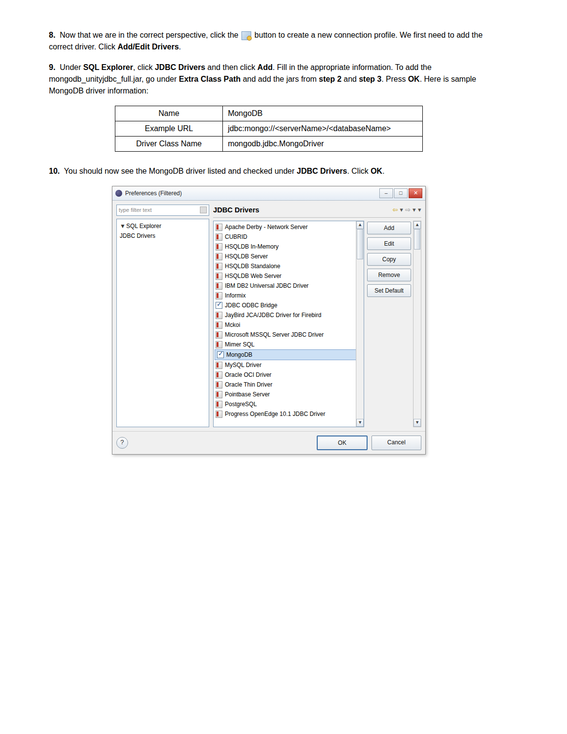8. Now that we are in the correct perspective, click the button to create a new connection profile. We first need to add the correct driver. Click Add/Edit Drivers.
9. Under SQL Explorer, click JDBC Drivers and then click Add. Fill in the appropriate information. To add the mongodb_unityjdbc_full.jar, go under Extra Class Path and add the jars from step 2 and step 3. Press OK. Here is sample MongoDB driver information:
| Name | MongoDB |
| Example URL | jdbc:mongo://<serverName>/<databaseName> |
| Driver Class Name | mongodb.jdbc.MongoDriver |
10. You should now see the MongoDB driver listed and checked under JDBC Drivers. Click OK.
Preferences (Filtered)
–
□
✕
type filter text
▼ SQL Explorer
JDBC Drivers
JDBC Drivers
⇦ ▾ ⇨ ▾ ▾
Apache Derby - Network Server
CUBRID
HSQLDB In-Memory
HSQLDB Server
HSQLDB Standalone
HSQLDB Web Server
IBM DB2 Universal JDBC Driver
Informix
JDBC ODBC Bridge
JayBird JCA/JDBC Driver for Firebird
Mckoi
Microsoft MSSQL Server JDBC Driver
Mimer SQL
MongoDB
MySQL Driver
Oracle OCI Driver
Oracle Thin Driver
Pointbase Server
PostgreSQL
Progress OpenEdge 10.1 JDBC Driver
▲
▼
Add
Edit
Copy
Remove
Set Default
▲
▼
?
OK
Cancel